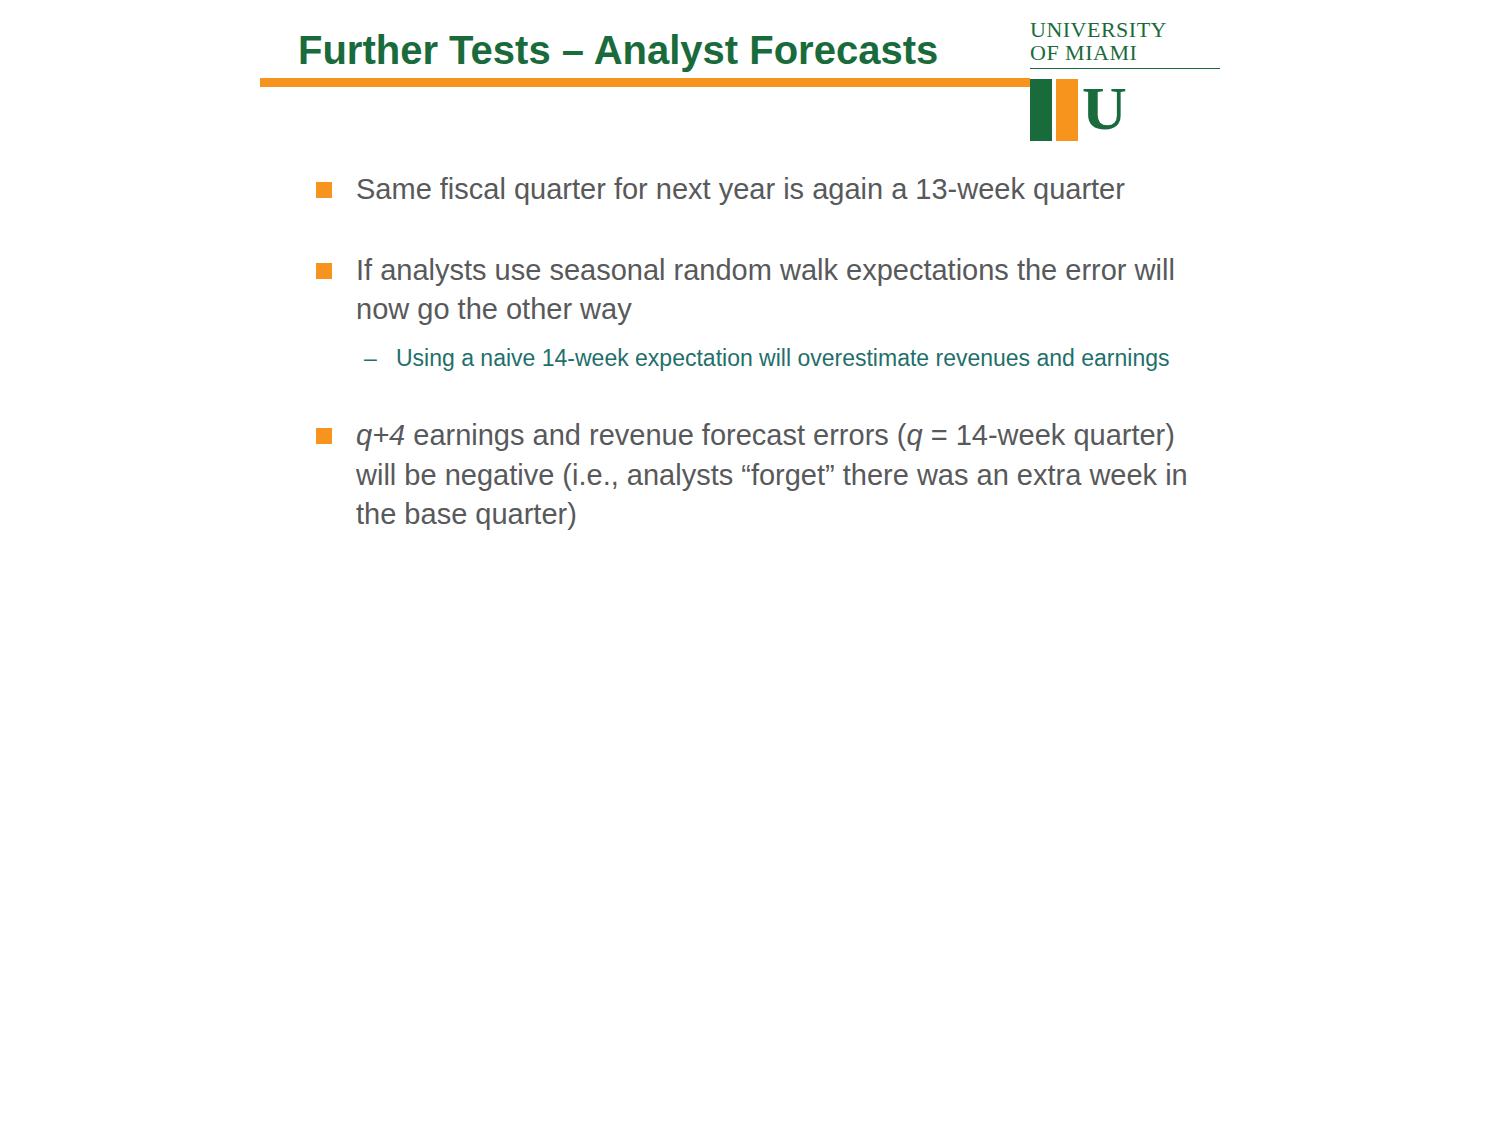Further Tests – Analyst Forecasts
UNIVERSITY
OF MIAMI
U
Same fiscal quarter for next year is again a 13-week quarter
If analysts use seasonal random walk expectations the error will now go the other way
Using a naive 14-week expectation will overestimate revenues and earnings
q+4 earnings and revenue forecast errors (q = 14-week quarter) will be negative (i.e., analysts “forget” there was an extra week in the base quarter)